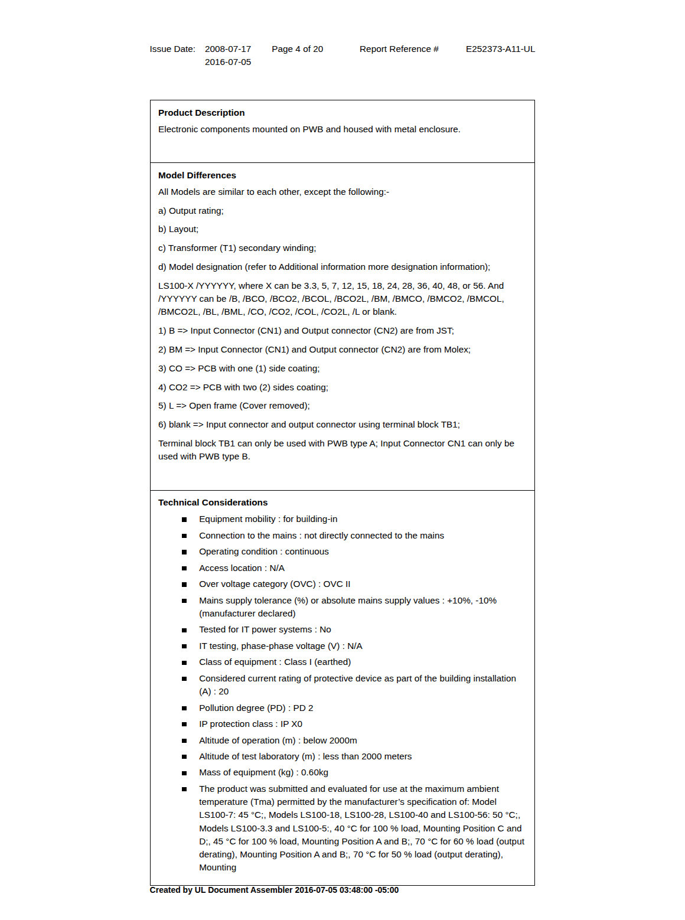| Issue Date: | 2008-07-17 | Page 4 of 20 | Report Reference # | E252373-A11-UL |
| | 2016-07-05 | |
Product Description
Electronic components mounted on PWB and housed with metal enclosure.
Model Differences
All Models are similar to each other, except the following:-
a) Output rating;
b) Layout;
c) Transformer (T1) secondary winding;
d) Model designation (refer to Additional information more designation information);
LS100-X /YYYYYY, where X can be 3.3, 5, 7, 12, 15, 18, 24, 28, 36, 40, 48, or 56. And /YYYYYY can be /B, /BCO, /BCO2, /BCOL, /BCO2L, /BM, /BMCO, /BMCO2, /BMCOL, /BMCO2L, /BL, /BML, /CO, /CO2, /COL, /CO2L, /L or blank.
1) B => Input Connector (CN1) and Output connector (CN2) are from JST;
2) BM => Input Connector (CN1) and Output connector (CN2) are from Molex;
3) CO => PCB with one (1) side coating;
4) CO2 => PCB with two (2) sides coating;
5) L => Open frame (Cover removed);
6) blank => Input connector and output connector using terminal block TB1;
Terminal block TB1 can only be used with PWB type A; Input Connector CN1 can only be used with PWB type B.
Technical Considerations
Equipment mobility : for building-in
Connection to the mains : not directly connected to the mains
Operating condition : continuous
Access location : N/A
Over voltage category (OVC) : OVC II
Mains supply tolerance (%) or absolute mains supply values : +10%, -10% (manufacturer declared)
Tested for IT power systems : No
IT testing, phase-phase voltage (V) : N/A
Class of equipment : Class I (earthed)
Considered current rating of protective device as part of the building installation (A) : 20
Pollution degree (PD) : PD 2
IP protection class : IP X0
Altitude of operation (m) : below 2000m
Altitude of test laboratory (m) : less than 2000 meters
Mass of equipment (kg) : 0.60kg
The product was submitted and evaluated for use at the maximum ambient temperature (Tma) permitted by the manufacturer’s specification of: Model LS100-7: 45 °C;, Models LS100-18, LS100-28, LS100-40 and LS100-56: 50 °C;, Models LS100-3.3 and LS100-5:, 40 °C for 100 % load, Mounting Position C and D;, 45 °C for 100 % load, Mounting Position A and B;, 70 °C for 60 % load (output derating), Mounting Position A and B;, 70 °C for 50 % load (output derating), Mounting
Created by UL Document Assembler 2016-07-05 03:48:00 -05:00